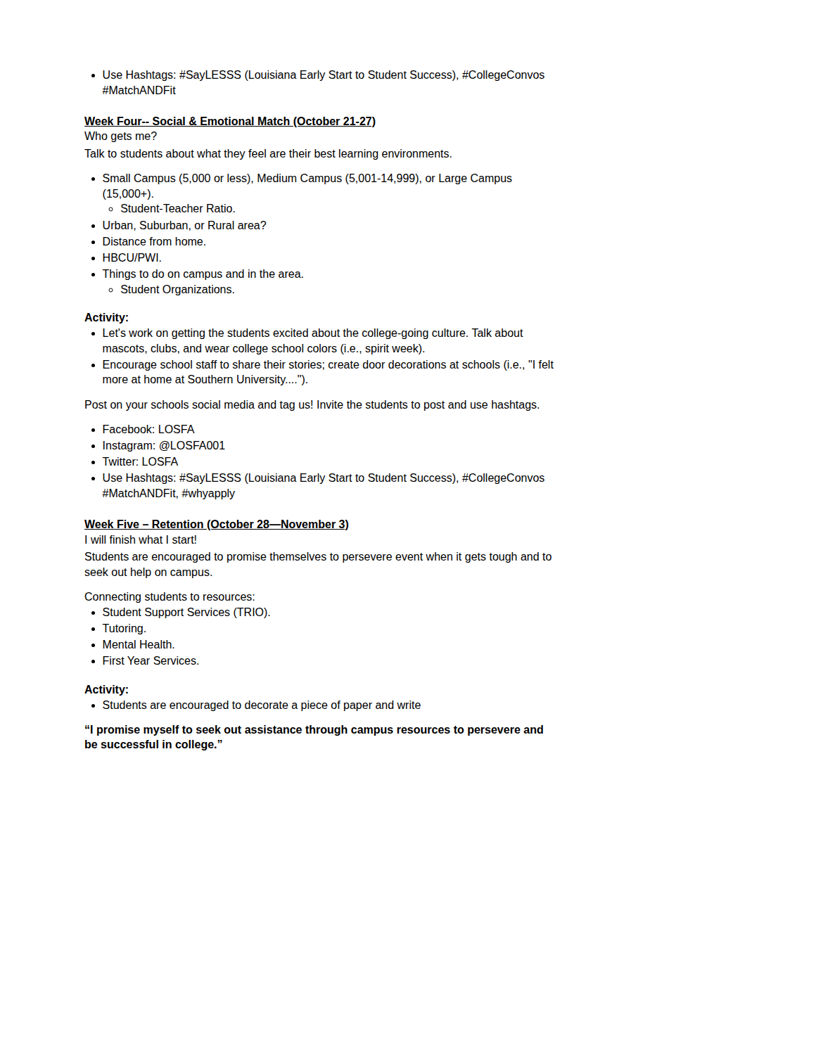Use Hashtags: #SayLESSS (Louisiana Early Start to Student Success), #CollegeConvos #MatchANDFit
Week Four-- Social & Emotional Match (October 21-27)
Who gets me?
Talk to students about what they feel are their best learning environments.
Small Campus (5,000 or less), Medium Campus (5,001-14,999), or Large Campus (15,000+).
Student-Teacher Ratio.
Urban, Suburban, or Rural area?
Distance from home.
HBCU/PWI.
Things to do on campus and in the area.
Student Organizations.
Activity:
Let's work on getting the students excited about the college-going culture. Talk about mascots, clubs, and wear college school colors (i.e., spirit week).
Encourage school staff to share their stories; create door decorations at schools (i.e., "I felt more at home at Southern University....").
Post on your schools social media and tag us! Invite the students to post and use hashtags.
Facebook: LOSFA
Instagram: @LOSFA001
Twitter: LOSFA
Use Hashtags: #SayLESSS (Louisiana Early Start to Student Success), #CollegeConvos #MatchANDFit, #whyapply
Week Five – Retention (October 28—November 3)
I will finish what I start!
Students are encouraged to promise themselves to persevere event when it gets tough and to seek out help on campus.
Connecting students to resources:
Student Support Services (TRIO).
Tutoring.
Mental Health.
First Year Services.
Activity:
Students are encouraged to decorate a piece of paper and write
“I promise myself to seek out assistance through campus resources to persevere and be successful in college.”